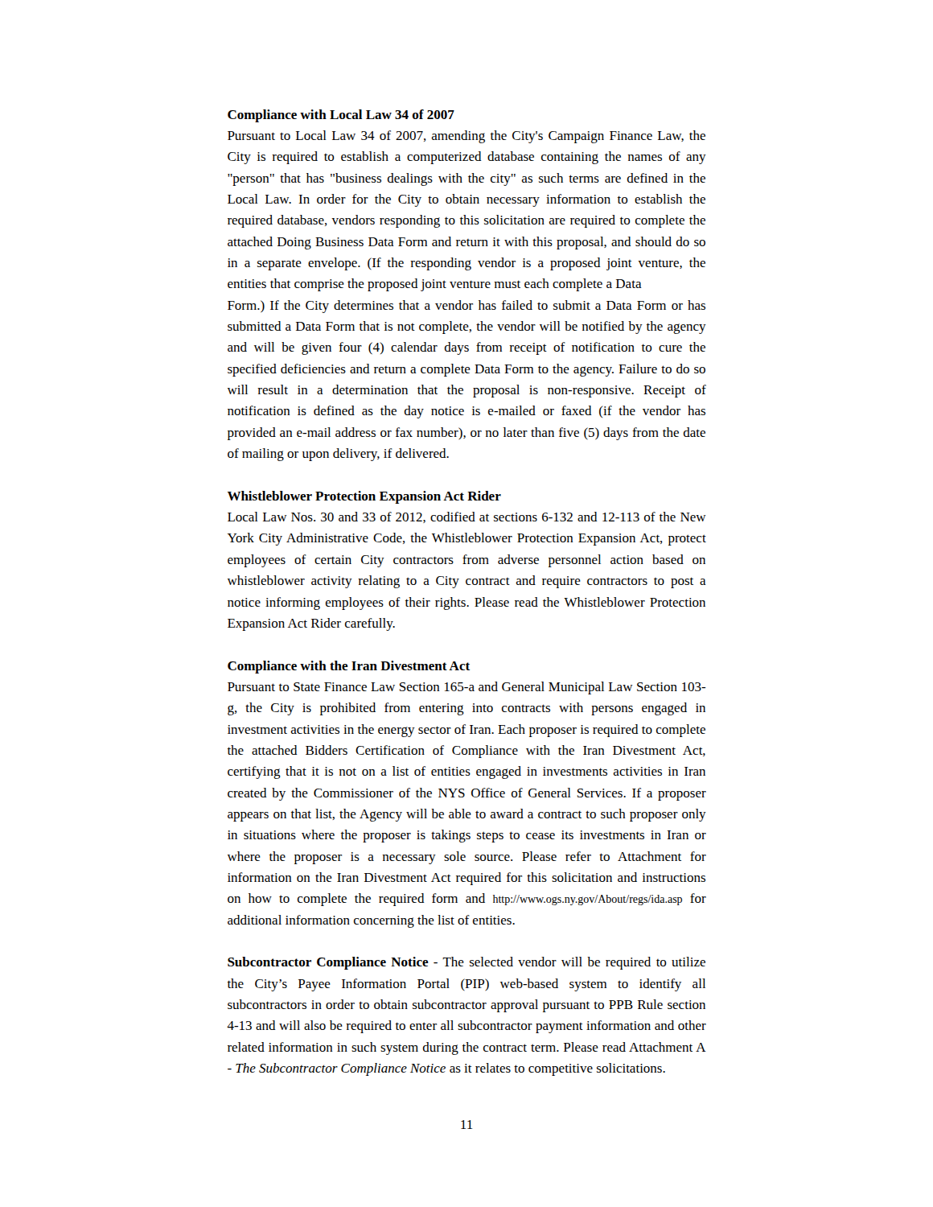Compliance with Local Law 34 of 2007
Pursuant to Local Law 34 of 2007, amending the City's Campaign Finance Law, the City is required to establish a computerized database containing the names of any "person" that has "business dealings with the city" as such terms are defined in the Local Law. In order for the City to obtain necessary information to establish the required database, vendors responding to this solicitation are required to complete the attached Doing Business Data Form and return it with this proposal, and should do so in a separate envelope. (If the responding vendor is a proposed joint venture, the entities that comprise the proposed joint venture must each complete a Data
Form.) If the City determines that a vendor has failed to submit a Data Form or has submitted a Data Form that is not complete, the vendor will be notified by the agency and will be given four (4) calendar days from receipt of notification to cure the specified deficiencies and return a complete Data Form to the agency. Failure to do so will result in a determination that the proposal is non-responsive. Receipt of notification is defined as the day notice is e-mailed or faxed (if the vendor has provided an e-mail address or fax number), or no later than five (5) days from the date of mailing or upon delivery, if delivered.
Whistleblower Protection Expansion Act Rider
Local Law Nos. 30 and 33 of 2012, codified at sections 6-132 and 12-113 of the New York City Administrative Code, the Whistleblower Protection Expansion Act, protect employees of certain City contractors from adverse personnel action based on whistleblower activity relating to a City contract and require contractors to post a notice informing employees of their rights. Please read the Whistleblower Protection Expansion Act Rider carefully.
Compliance with the Iran Divestment Act
Pursuant to State Finance Law Section 165-a and General Municipal Law Section 103-g, the City is prohibited from entering into contracts with persons engaged in investment activities in the energy sector of Iran. Each proposer is required to complete the attached Bidders Certification of Compliance with the Iran Divestment Act, certifying that it is not on a list of entities engaged in investments activities in Iran created by the Commissioner of the NYS Office of General Services. If a proposer appears on that list, the Agency will be able to award a contract to such proposer only in situations where the proposer is takings steps to cease its investments in Iran or where the proposer is a necessary sole source. Please refer to Attachment for information on the Iran Divestment Act required for this solicitation and instructions on how to complete the required form and http://www.ogs.ny.gov/About/regs/ida.asp for additional information concerning the list of entities.
Subcontractor Compliance Notice - The selected vendor will be required to utilize the City’s Payee Information Portal (PIP) web-based system to identify all subcontractors in order to obtain subcontractor approval pursuant to PPB Rule section 4-13 and will also be required to enter all subcontractor payment information and other related information in such system during the contract term. Please read Attachment A - The Subcontractor Compliance Notice as it relates to competitive solicitations.
11